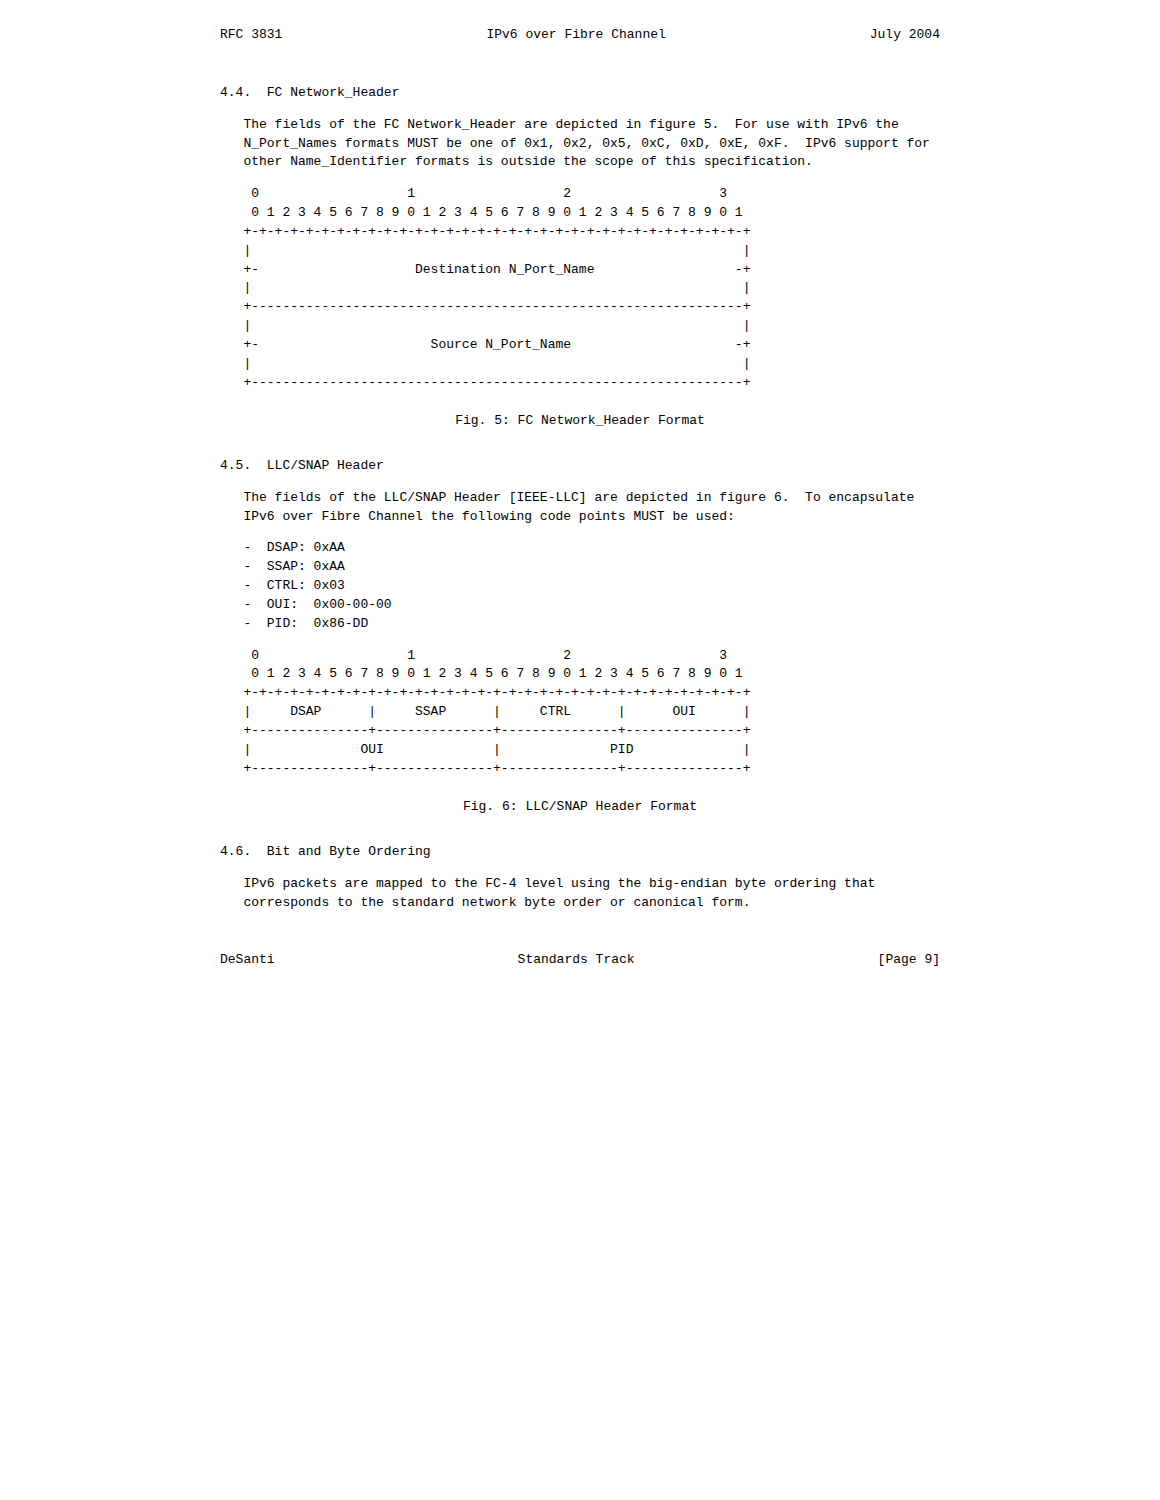RFC 3831 IPv6 over Fibre Channel July 2004
4.4. FC Network_Header
The fields of the FC Network_Header are depicted in figure 5. For use with IPv6 the N_Port_Names formats MUST be one of 0x1, 0x2, 0x5, 0xC, 0xD, 0xE, 0xF. IPv6 support for other Name_Identifier formats is outside the scope of this specification.
 0                   1                   2                   3
 0 1 2 3 4 5 6 7 8 9 0 1 2 3 4 5 6 7 8 9 0 1 2 3 4 5 6 7 8 9 0 1
+-+-+-+-+-+-+-+-+-+-+-+-+-+-+-+-+-+-+-+-+-+-+-+-+-+-+-+-+-+-+-+-+
|                                                               |
+-                    Destination N_Port_Name                  -+
|                                                               |
+---------------------------------------------------------------+
|                                                               |
+-                      Source N_Port_Name                     -+
|                                                               |
+---------------------------------------------------------------+
Fig. 5: FC Network_Header Format
4.5. LLC/SNAP Header
The fields of the LLC/SNAP Header [IEEE-LLC] are depicted in figure 6. To encapsulate IPv6 over Fibre Channel the following code points MUST be used:
DSAP: 0xAA
SSAP: 0xAA
CTRL: 0x03
OUI: 0x00-00-00
PID: 0x86-DD
 0                   1                   2                   3
 0 1 2 3 4 5 6 7 8 9 0 1 2 3 4 5 6 7 8 9 0 1 2 3 4 5 6 7 8 9 0 1
+-+-+-+-+-+-+-+-+-+-+-+-+-+-+-+-+-+-+-+-+-+-+-+-+-+-+-+-+-+-+-+-+
|     DSAP      |     SSAP      |     CTRL      |      OUI      |
+---------------+---------------+---------------+---------------+
|              OUI              |              PID              |
+---------------+---------------+---------------+---------------+
Fig. 6: LLC/SNAP Header Format
4.6. Bit and Byte Ordering
IPv6 packets are mapped to the FC-4 level using the big-endian byte ordering that corresponds to the standard network byte order or canonical form.
DeSanti Standards Track [Page 9]